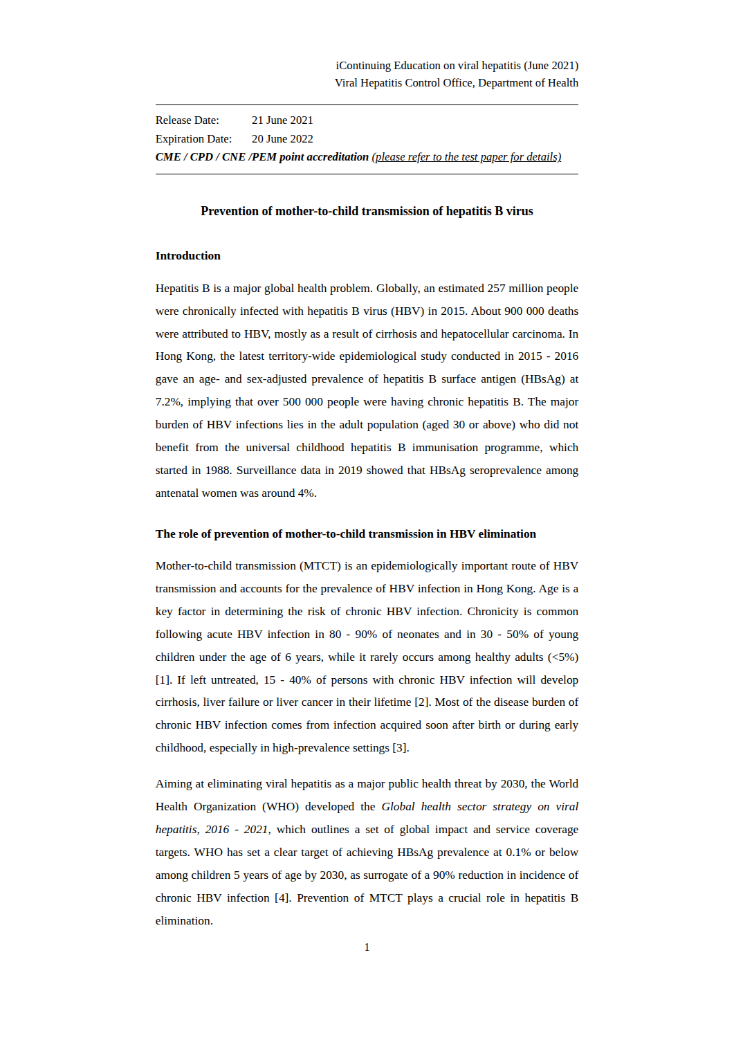iContinuing Education on viral hepatitis (June 2021)
Viral Hepatitis Control Office, Department of Health
| Release Date: | 21 June 2021 |
| Expiration Date: | 20 June 2022 |
CME / CPD / CNE /PEM point accreditation (please refer to the test paper for details)
Prevention of mother-to-child transmission of hepatitis B virus
Introduction
Hepatitis B is a major global health problem. Globally, an estimated 257 million people were chronically infected with hepatitis B virus (HBV) in 2015. About 900 000 deaths were attributed to HBV, mostly as a result of cirrhosis and hepatocellular carcinoma. In Hong Kong, the latest territory-wide epidemiological study conducted in 2015 - 2016 gave an age- and sex-adjusted prevalence of hepatitis B surface antigen (HBsAg) at 7.2%, implying that over 500 000 people were having chronic hepatitis B. The major burden of HBV infections lies in the adult population (aged 30 or above) who did not benefit from the universal childhood hepatitis B immunisation programme, which started in 1988. Surveillance data in 2019 showed that HBsAg seroprevalence among antenatal women was around 4%.
The role of prevention of mother-to-child transmission in HBV elimination
Mother-to-child transmission (MTCT) is an epidemiologically important route of HBV transmission and accounts for the prevalence of HBV infection in Hong Kong. Age is a key factor in determining the risk of chronic HBV infection. Chronicity is common following acute HBV infection in 80 - 90% of neonates and in 30 - 50% of young children under the age of 6 years, while it rarely occurs among healthy adults (<5%) [1]. If left untreated, 15 - 40% of persons with chronic HBV infection will develop cirrhosis, liver failure or liver cancer in their lifetime [2]. Most of the disease burden of chronic HBV infection comes from infection acquired soon after birth or during early childhood, especially in high-prevalence settings [3].
Aiming at eliminating viral hepatitis as a major public health threat by 2030, the World Health Organization (WHO) developed the Global health sector strategy on viral hepatitis, 2016 - 2021, which outlines a set of global impact and service coverage targets. WHO has set a clear target of achieving HBsAg prevalence at 0.1% or below among children 5 years of age by 2030, as surrogate of a 90% reduction in incidence of chronic HBV infection [4]. Prevention of MTCT plays a crucial role in hepatitis B elimination.
1